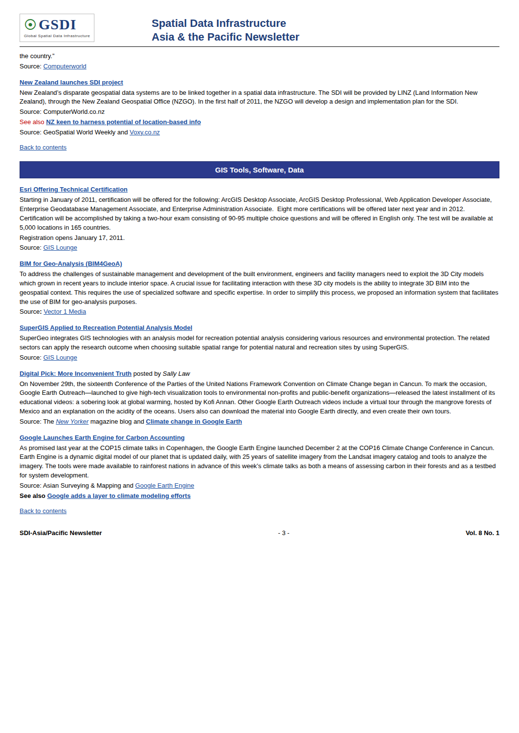⦿GSDI
Global Spatial Data Infrastructure
Spatial Data Infrastructure
Asia & the Pacific Newsletter
the country.”
Source: Computerworld
New Zealand launches SDI project
New Zealand’s disparate geospatial data systems are to be linked together in a spatial data infrastructure. The SDI will be provided by LINZ (Land Information New Zealand), through the New Zealand Geospatial Office (NZGO). In the first half of 2011, the NZGO will develop a design and implementation plan for the SDI.
Source: ComputerWorld.co.nz
See also NZ keen to harness potential of location-based info
Source: GeoSpatial World Weekly and Voxy.co.nz
Back to contents
GIS Tools, Software, Data
Esri Offering Technical Certification
Starting in January of 2011, certification will be offered for the following: ArcGIS Desktop Associate, ArcGIS Desktop Professional, Web Application Developer Associate, Enterprise Geodatabase Management Associate, and Enterprise Administration Associate. Eight more certifications will be offered later next year and in 2012. Certification will be accomplished by taking a two-hour exam consisting of 90-95 multiple choice questions and will be offered in English only. The test will be available at 5,000 locations in 165 countries.
Registration opens January 17, 2011.
Source: GIS Lounge
BIM for Geo-Analysis (BIM4GeoA)
To address the challenges of sustainable management and development of the built environment, engineers and facility managers need to exploit the 3D City models which grown in recent years to include interior space. A crucial issue for facilitating interaction with these 3D city models is the ability to integrate 3D BIM into the geospatial context. This requires the use of specialized software and specific expertise. In order to simplify this process, we proposed an information system that facilitates the use of BIM for geo-analysis purposes.
Source: Vector 1 Media
SuperGIS Applied to Recreation Potential Analysis Model
SuperGeo integrates GIS technologies with an analysis model for recreation potential analysis considering various resources and environmental protection. The related sectors can apply the research outcome when choosing suitable spatial range for potential natural and recreation sites by using SuperGIS.
Source: GIS Lounge
Digital Pick: More Inconvenient Truth posted by Sally Law
On November 29th, the sixteenth Conference of the Parties of the United Nations Framework Convention on Climate Change began in Cancun. To mark the occasion, Google Earth Outreach—launched to give high-tech visualization tools to environmental non-profits and public-benefit organizations—released the latest installment of its educational videos: a sobering look at global warming, hosted by Kofi Annan. Other Google Earth Outreach videos include a virtual tour through the mangrove forests of Mexico and an explanation on the acidity of the oceans. Users also can download the material into Google Earth directly, and even create their own tours.
Source: The New Yorker magazine blog and Climate change in Google Earth
Google Launches Earth Engine for Carbon Accounting
As promised last year at the COP15 climate talks in Copenhagen, the Google Earth Engine launched December 2 at the COP16 Climate Change Conference in Cancun. Earth Engine is a dynamic digital model of our planet that is updated daily, with 25 years of satellite imagery from the Landsat imagery catalog and tools to analyze the imagery. The tools were made available to rainforest nations in advance of this week’s climate talks as both a means of assessing carbon in their forests and as a testbed for system development.
Source: Asian Surveying & Mapping and Google Earth Engine
See also Google adds a layer to climate modeling efforts
Back to contents
SDI-Asia/Pacific Newsletter
- 3 -
Vol. 8 No. 1